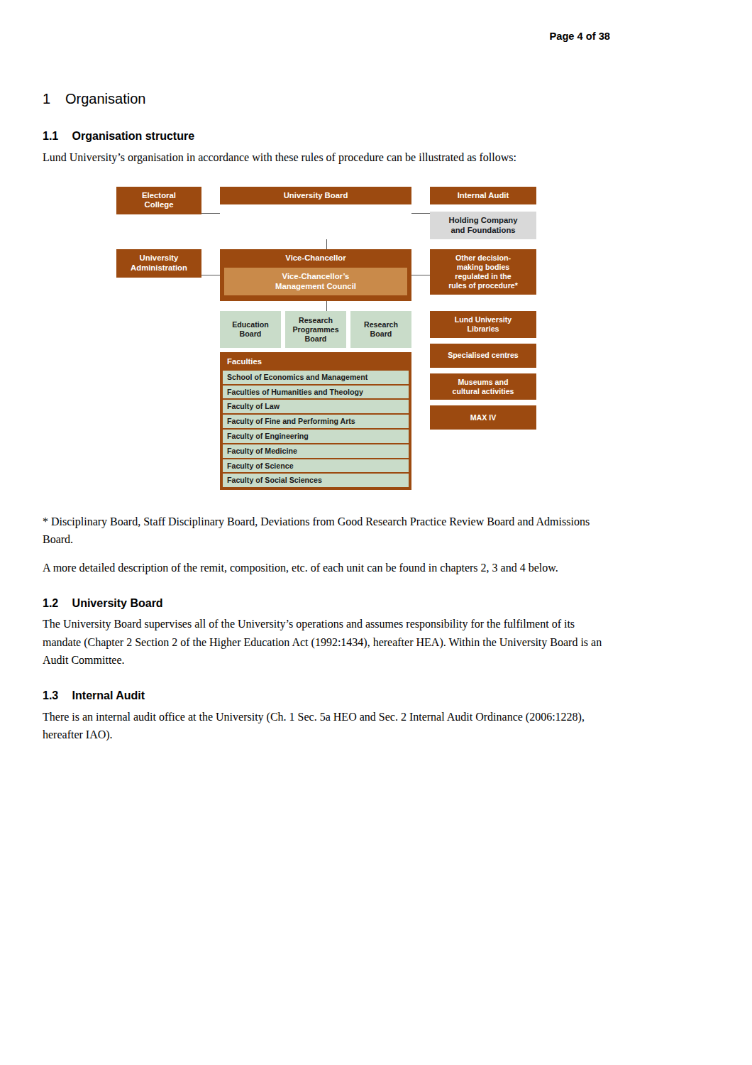Page 4 of 38
1 Organisation
1.1 Organisation structure
Lund University’s organisation in accordance with these rules of procedure can be illustrated as follows:
Electoral
College
University Board
Internal Audit
Holding Company
and Foundations
University
Administration
Vice-Chancellor
Vice-Chancellor’s
Management Council
Other decision-
making bodies
regulated in the
rules of procedure*
Education
Board
Research
Programmes
Board
Research
Board
Faculties
School of Economics and Management
Faculties of Humanities and Theology
Faculty of Law
Faculty of Fine and Performing Arts
Faculty of Engineering
Faculty of Medicine
Faculty of Science
Faculty of Social Sciences
Lund University
Libraries
Specialised centres
Museums and
cultural activities
MAX IV
* Disciplinary Board, Staff Disciplinary Board, Deviations from Good Research Practice Review Board and Admissions Board.
A more detailed description of the remit, composition, etc. of each unit can be found in chapters 2, 3 and 4 below.
1.2 University Board
The University Board supervises all of the University’s operations and assumes responsibility for the fulfilment of its mandate (Chapter 2 Section 2 of the Higher Education Act (1992:1434), hereafter HEA). Within the University Board is an Audit Committee.
1.3 Internal Audit
There is an internal audit office at the University (Ch. 1 Sec. 5a HEO and Sec. 2 Internal Audit Ordinance (2006:1228), hereafter IAO).